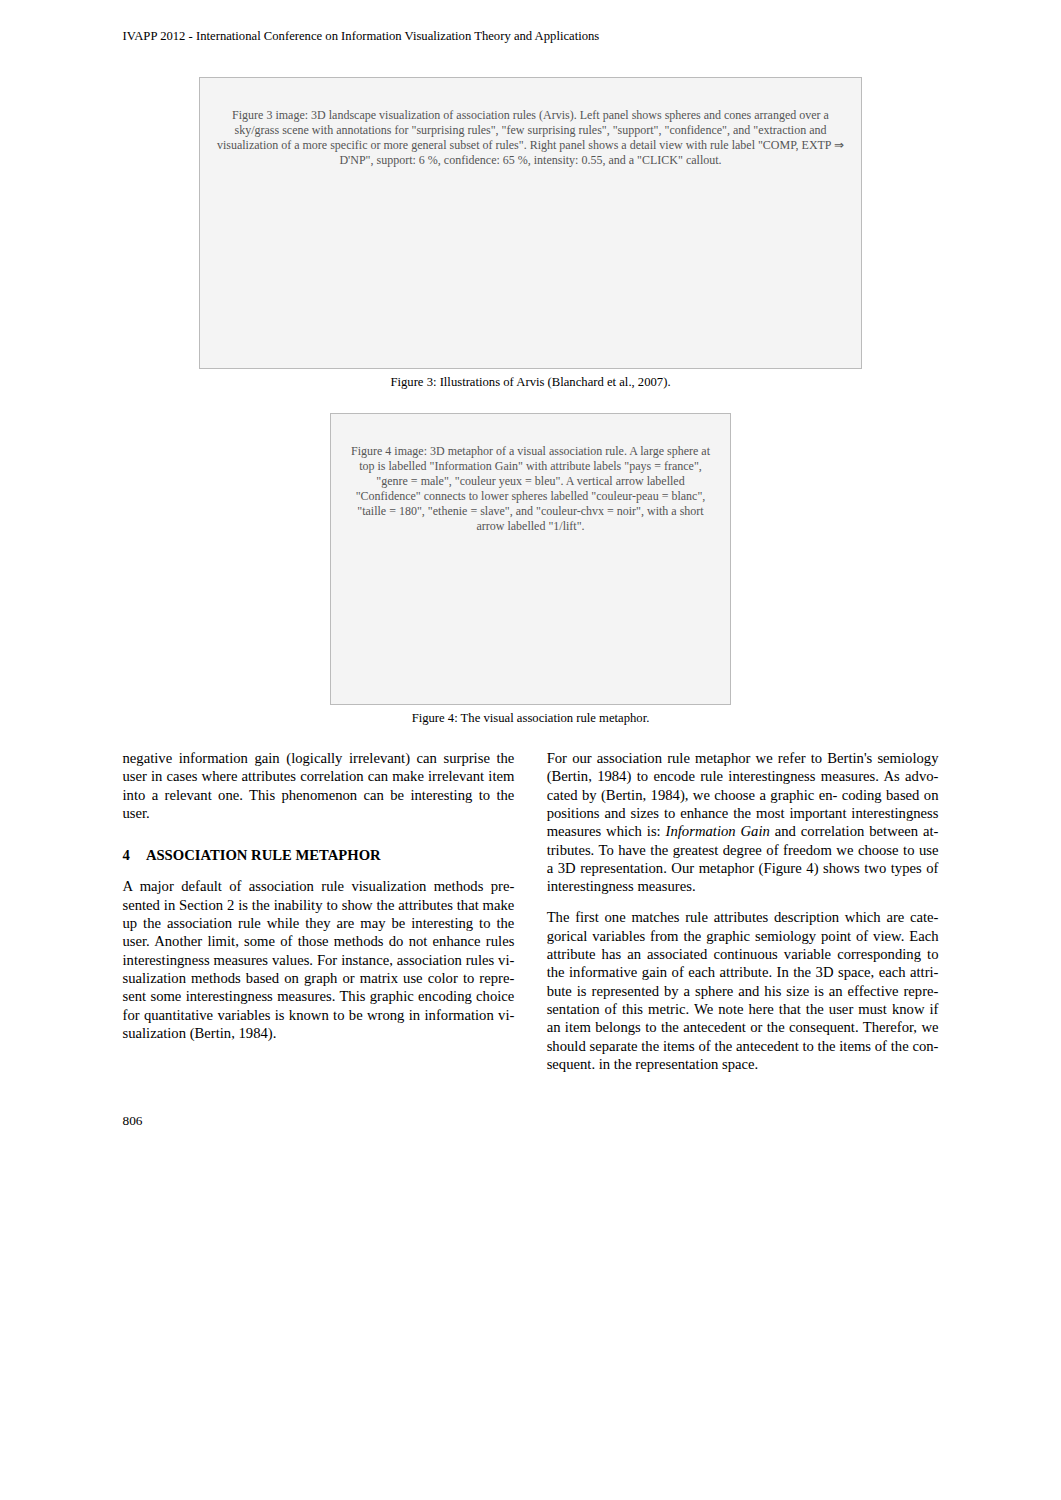IVAPP 2012 - International Conference on Information Visualization Theory and Applications
Figure 3 image: 3D landscape visualization of association rules (Arvis). Left panel shows spheres and cones arranged over a sky/grass scene with annotations for "surprising rules", "few surprising rules", "support", "confidence", and "extraction and visualization of a more specific or more general subset of rules". Right panel shows a detail view with rule label "COMP, EXTP ⇒ D'NP", support: 6 %, confidence: 65 %, intensity: 0.55, and a "CLICK" callout.
Figure 3: Illustrations of Arvis (Blanchard et al., 2007).
Figure 4 image: 3D metaphor of a visual association rule. A large sphere at top is labelled "Information Gain" with attribute labels "pays = france", "genre = male", "couleur yeux = bleu". A vertical arrow labelled "Confidence" connects to lower spheres labelled "couleur-peau = blanc", "taille = 180", "ethenie = slave", and "couleur-chvx = noir", with a short arrow labelled "1/lift".
Figure 4: The visual association rule metaphor.
negative information gain (logically irrelevant) can surprise the user in cases where attributes correlation can make irrelevant item into a relevant one. This phenomenon can be interesting to the user.
4 ASSOCIATION RULE METAPHOR
A major default of association rule visualization methods presented in Section 2 is the inability to show the attributes that make up the association rule while they are may be interesting to the user. Another limit, some of those methods do not enhance rules interestingness measures values. For instance, association rules visualization methods based on graph or matrix use color to represent some interestingness measures. This graphic encoding choice for quantitative variables is known to be wrong in information visualization (Bertin, 1984).
For our association rule metaphor we refer to Bertin's semiology (Bertin, 1984) to encode rule interestingness measures. As advocated by (Bertin, 1984), we choose a graphic en- coding based on positions and sizes to enhance the most important interestingness measures which is: Information Gain and correlation between attributes. To have the greatest degree of freedom we choose to use a 3D representation. Our metaphor (Figure 4) shows two types of interestingness measures.
The first one matches rule attributes description which are categorical variables from the graphic semiology point of view. Each attribute has an associated continuous variable corresponding to the informative gain of each attribute. In the 3D space, each attribute is represented by a sphere and his size is an effective representation of this metric. We note here that the user must know if an item belongs to the antecedent or the consequent. Therefor, we should separate the items of the antecedent to the items of the consequent. in the representation space.
806